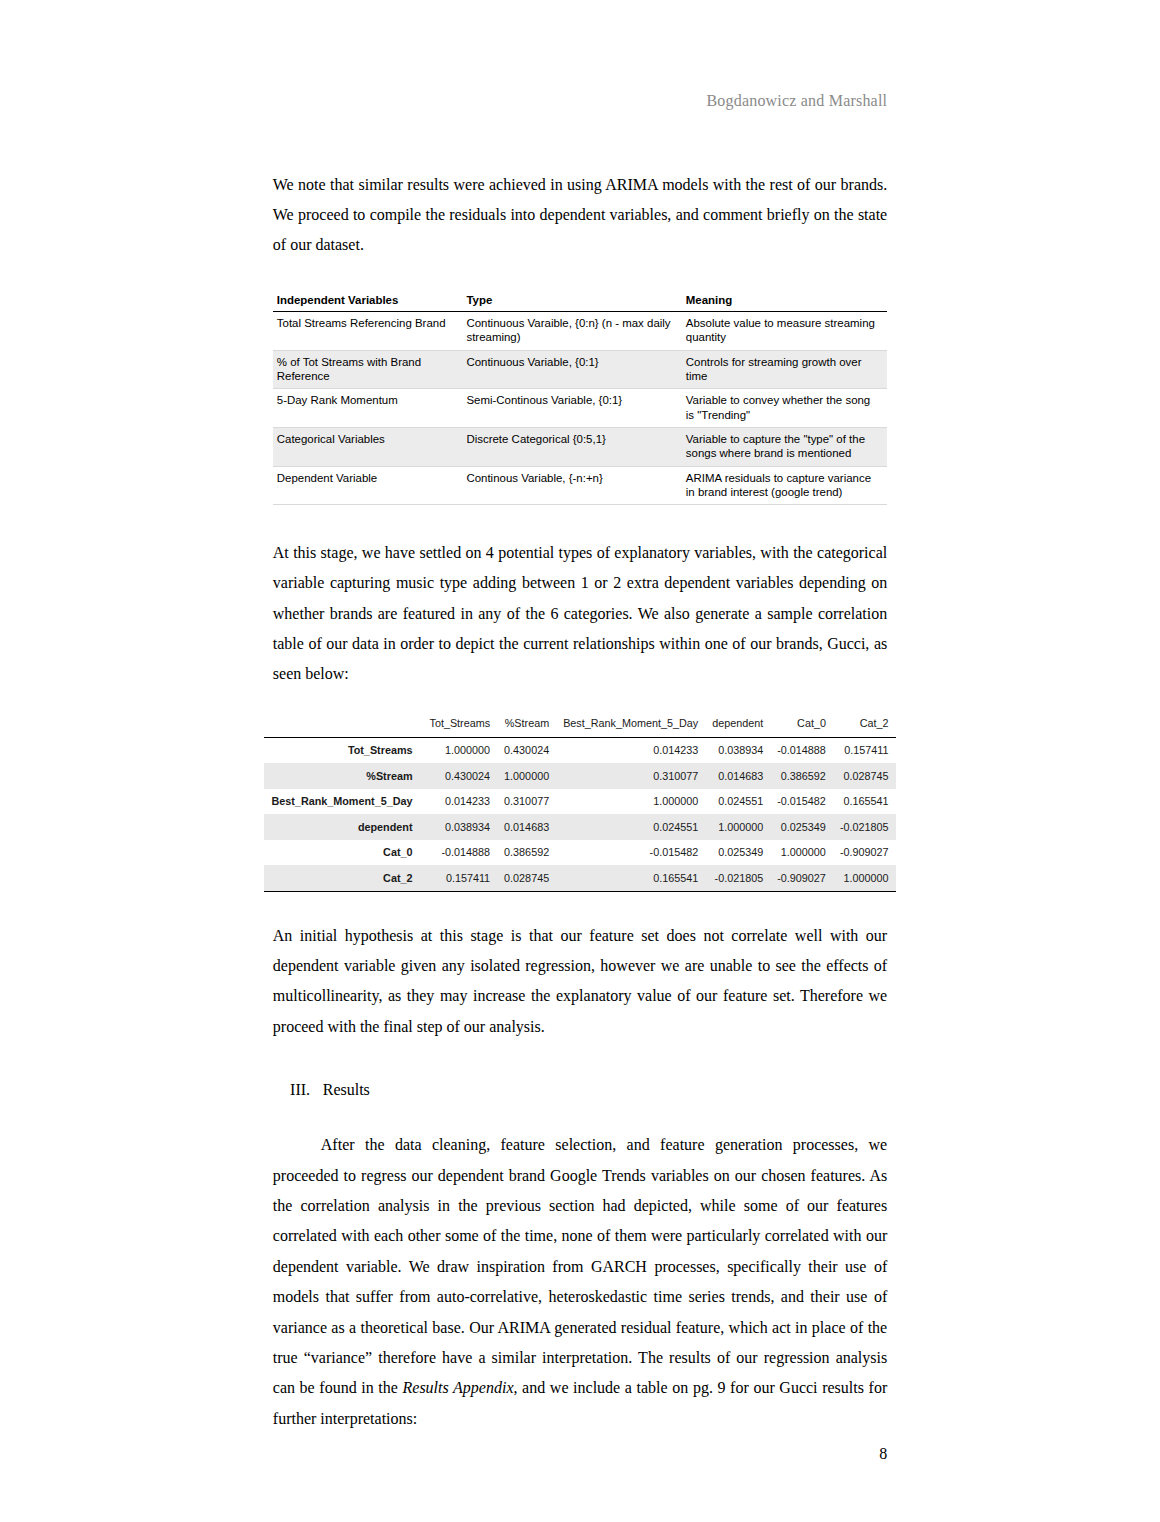Bogdanowicz and Marshall
We note that similar results were achieved in using ARIMA models with the rest of our brands. We proceed to compile the residuals into dependent variables, and comment briefly on the state of our dataset.
| Independent Variables | Type | Meaning |
| --- | --- | --- |
| Total Streams Referencing Brand | Continuous Varaible, {0:n} (n - max daily streaming) | Absolute value to measure streaming quantity |
| % of Tot Streams with Brand Reference | Continuous Variable, {0:1} | Controls for streaming growth over time |
| 5-Day Rank Momentum | Semi-Continous Variable, {0:1} | Variable to convey whether the song is "Trending" |
| Categorical Variables | Discrete Categorical {0:5,1} | Variable to capture the "type" of the songs where brand is mentioned |
| Dependent Variable | Continous Variable, {-n:+n} | ARIMA residuals to capture variance in brand interest (google trend) |
At this stage, we have settled on 4 potential types of explanatory variables, with the categorical variable capturing music type adding between 1 or 2 extra dependent variables depending on whether brands are featured in any of the 6 categories. We also generate a sample correlation table of our data in order to depict the current relationships within one of our brands, Gucci, as seen below:
| | Tot_Streams | %Stream | Best_Rank_Moment_5_Day | dependent | Cat_0 | Cat_2 |
| --- | --- | --- | --- | --- | --- | --- |
| Tot_Streams | 1.000000 | 0.430024 | 0.014233 | 0.038934 | -0.014888 | 0.157411 |
| %Stream | 0.430024 | 1.000000 | 0.310077 | 0.014683 | 0.386592 | 0.028745 |
| Best_Rank_Moment_5_Day | 0.014233 | 0.310077 | 1.000000 | 0.024551 | -0.015482 | 0.165541 |
| dependent | 0.038934 | 0.014683 | 0.024551 | 1.000000 | 0.025349 | -0.021805 |
| Cat_0 | -0.014888 | 0.386592 | -0.015482 | 0.025349 | 1.000000 | -0.909027 |
| Cat_2 | 0.157411 | 0.028745 | 0.165541 | -0.021805 | -0.909027 | 1.000000 |
An initial hypothesis at this stage is that our feature set does not correlate well with our dependent variable given any isolated regression, however we are unable to see the effects of multicollinearity, as they may increase the explanatory value of our feature set. Therefore we proceed with the final step of our analysis.
III. Results
After the data cleaning, feature selection, and feature generation processes, we proceeded to regress our dependent brand Google Trends variables on our chosen features. As the correlation analysis in the previous section had depicted, while some of our features correlated with each other some of the time, none of them were particularly correlated with our dependent variable. We draw inspiration from GARCH processes, specifically their use of models that suffer from auto-correlative, heteroskedastic time series trends, and their use of variance as a theoretical base. Our ARIMA generated residual feature, which act in place of the true “variance” therefore have a similar interpretation. The results of our regression analysis can be found in the Results Appendix, and we include a table on pg. 9 for our Gucci results for further interpretations:
8